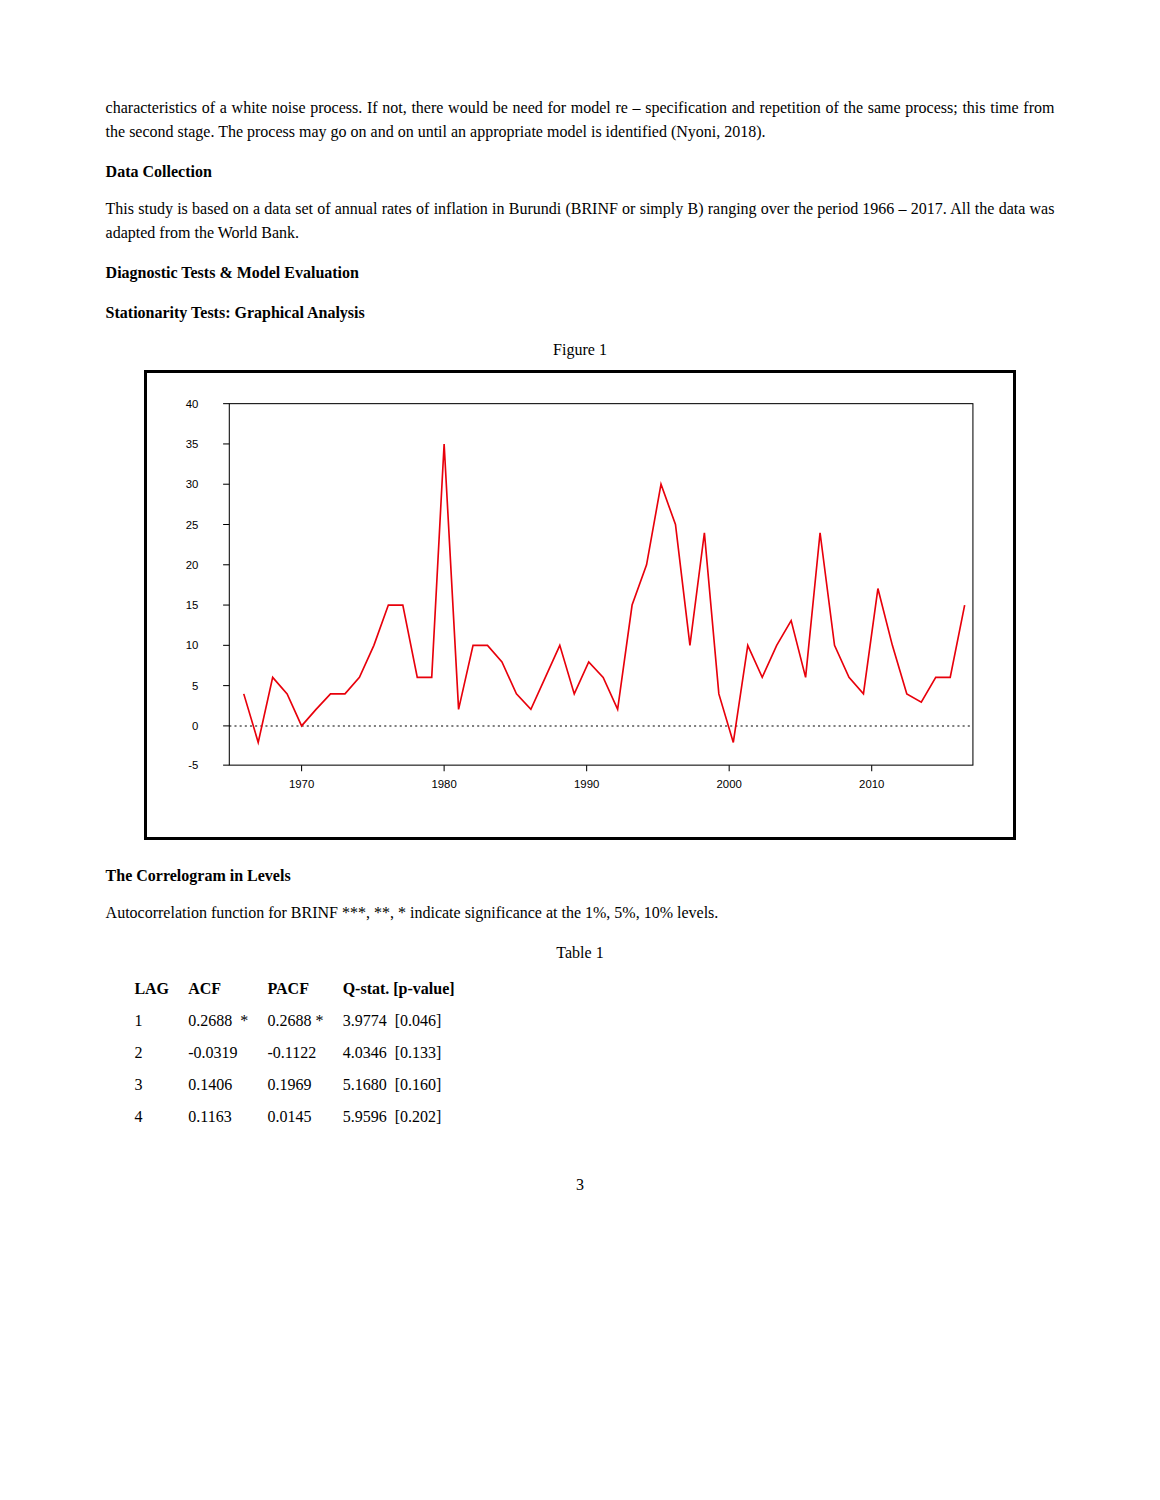characteristics of a white noise process. If not, there would be need for model re – specification and repetition of the same process; this time from the second stage. The process may go on and on until an appropriate model is identified (Nyoni, 2018).
Data Collection
This study is based on a data set of annual rates of inflation in Burundi (BRINF or simply B) ranging over the period 1966 – 2017. All the data was adapted from the World Bank.
Diagnostic Tests & Model Evaluation
Stationarity Tests: Graphical Analysis
Figure 1
40 35 30 25 20 15 10 5 0 -5 1970 1980 1990 2000 2010
The Correlogram in Levels
Autocorrelation function for BRINF ***, **, * indicate significance at the 1%, 5%, 10% levels.
Table 1
| LAG | ACF | PACF | Q-stat. [p-value] |
| --- | --- | --- | --- |
| 1 | 0.2688 * | 0.2688 * | 3.9774 [0.046] |
| 2 | -0.0319 | -0.1122 | 4.0346 [0.133] |
| 3 | 0.1406 | 0.1969 | 5.1680 [0.160] |
| 4 | 0.1163 | 0.0145 | 5.9596 [0.202] |
3